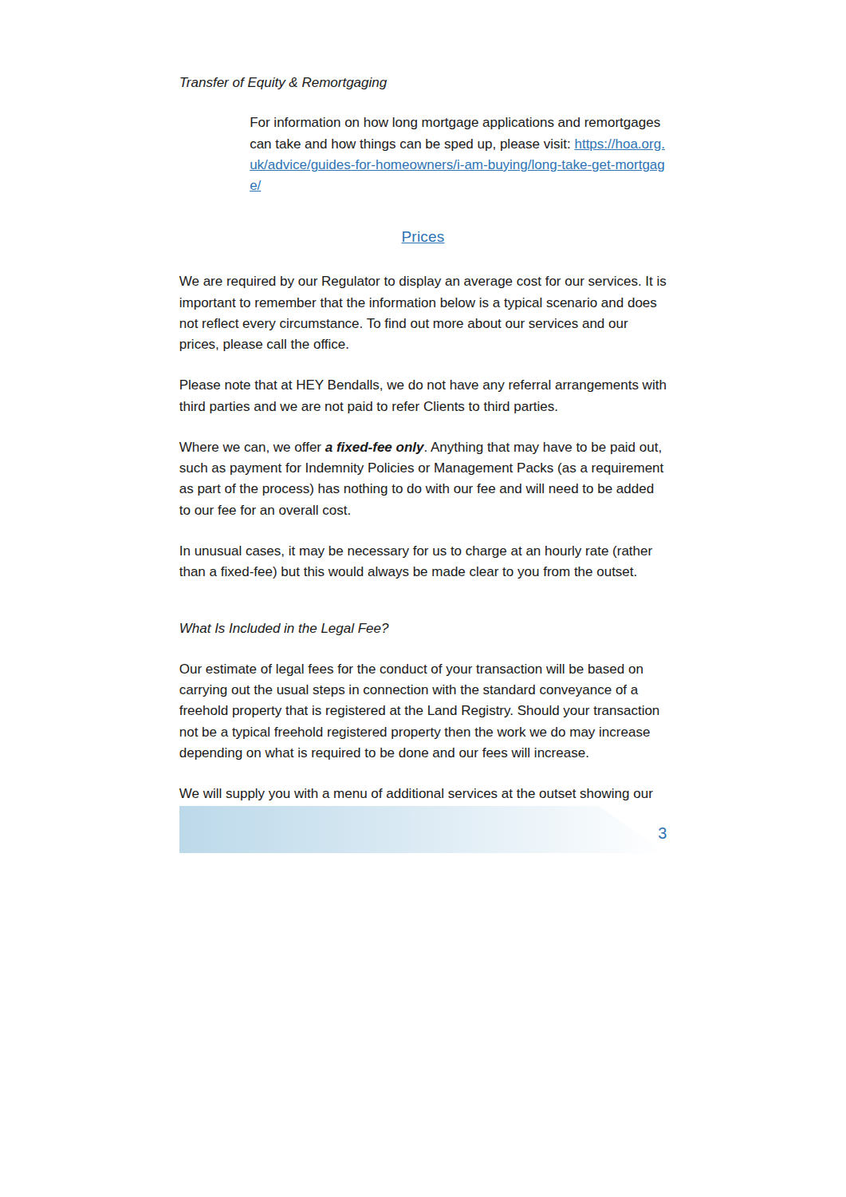Transfer of Equity & Remortgaging
For information on how long mortgage applications and remortgages can take and how things can be sped up, please visit: https://hoa.org.uk/advice/guides-for-homeowners/i-am-buying/long-take-get-mortgage/
Prices
We are required by our Regulator to display an average cost for our services. It is important to remember that the information below is a typical scenario and does not reflect every circumstance. To find out more about our services and our prices, please call the office.
Please note that at HEY Bendalls, we do not have any referral arrangements with third parties and we are not paid to refer Clients to third parties.
Where we can, we offer a fixed-fee only. Anything that may have to be paid out, such as payment for Indemnity Policies or Management Packs (as a requirement as part of the process) has nothing to do with our fee and will need to be added to our fee for an overall cost.
In unusual cases, it may be necessary for us to charge at an hourly rate (rather than a fixed-fee) but this would always be made clear to you from the outset.
What Is Included in the Legal Fee?
Our estimate of legal fees for the conduct of your transaction will be based on carrying out the usual steps in connection with the standard conveyance of a freehold property that is registered at the Land Registry. Should your transaction not be a typical freehold registered property then the work we do may increase depending on what is required to be done and our fees will increase.
We will supply you with a menu of additional services at the outset showing our fees for the various items of additional work that may arise.
3